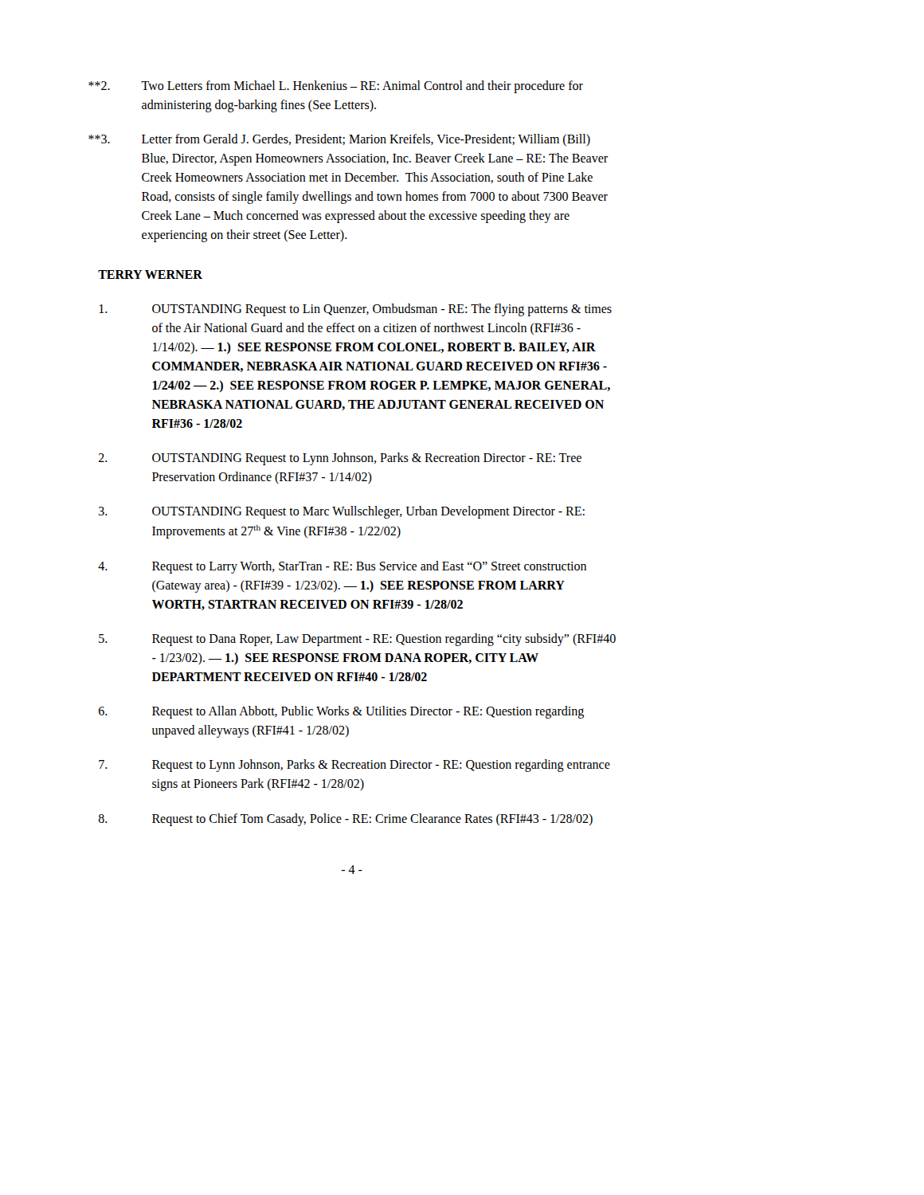**2.
Two Letters from Michael L. Henkenius – RE: Animal Control and their procedure for administering dog-barking fines (See Letters).
**3.
Letter from Gerald J. Gerdes, President; Marion Kreifels, Vice-President; William (Bill) Blue, Director, Aspen Homeowners Association, Inc. Beaver Creek Lane – RE: The Beaver Creek Homeowners Association met in December. This Association, south of Pine Lake Road, consists of single family dwellings and town homes from 7000 to about 7300 Beaver Creek Lane – Much concerned was expressed about the excessive speeding they are experiencing on their street (See Letter).
TERRY WERNER
1.
OUTSTANDING Request to Lin Quenzer, Ombudsman - RE: The flying patterns & times of the Air National Guard and the effect on a citizen of northwest Lincoln (RFI#36 - 1/14/02). — 1.) SEE RESPONSE FROM COLONEL, ROBERT B. BAILEY, AIR COMMANDER, NEBRASKA AIR NATIONAL GUARD RECEIVED ON RFI#36 - 1/24/02 — 2.) SEE RESPONSE FROM ROGER P. LEMPKE, MAJOR GENERAL, NEBRASKA NATIONAL GUARD, THE ADJUTANT GENERAL RECEIVED ON RFI#36 - 1/28/02
2.
OUTSTANDING Request to Lynn Johnson, Parks & Recreation Director - RE: Tree Preservation Ordinance (RFI#37 - 1/14/02)
3.
OUTSTANDING Request to Marc Wullschleger, Urban Development Director - RE: Improvements at 27th & Vine (RFI#38 - 1/22/02)
4.
Request to Larry Worth, StarTran - RE: Bus Service and East “O” Street construction (Gateway area) - (RFI#39 - 1/23/02). — 1.) SEE RESPONSE FROM LARRY WORTH, STARTRAN RECEIVED ON RFI#39 - 1/28/02
5.
Request to Dana Roper, Law Department - RE: Question regarding “city subsidy” (RFI#40 - 1/23/02). — 1.) SEE RESPONSE FROM DANA ROPER, CITY LAW DEPARTMENT RECEIVED ON RFI#40 - 1/28/02
6.
Request to Allan Abbott, Public Works & Utilities Director - RE: Question regarding unpaved alleyways (RFI#41 - 1/28/02)
7.
Request to Lynn Johnson, Parks & Recreation Director - RE: Question regarding entrance signs at Pioneers Park (RFI#42 - 1/28/02)
8.
Request to Chief Tom Casady, Police - RE: Crime Clearance Rates (RFI#43 - 1/28/02)
- 4 -